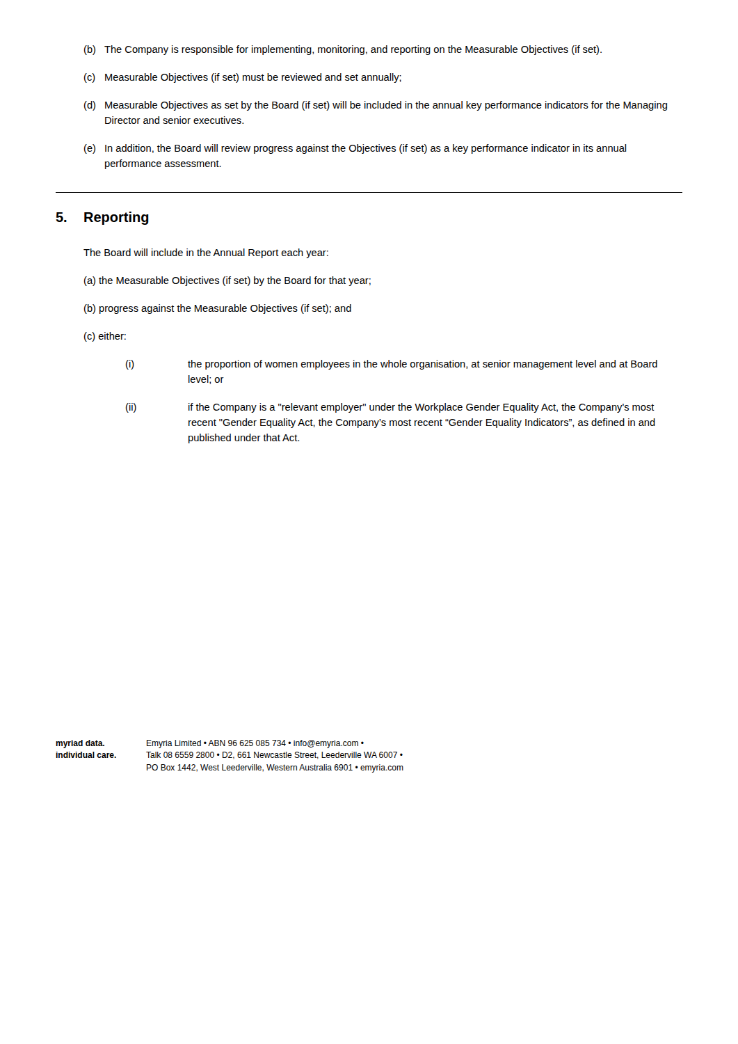(b)
The Company is responsible for implementing, monitoring, and reporting on the Measurable Objectives (if set).
(c)
Measurable Objectives (if set) must be reviewed and set annually;
(d)
Measurable Objectives as set by the Board (if set) will be included in the annual key performance indicators for the Managing Director and senior executives.
(e)
In addition, the Board will review progress against the Objectives (if set) as a key performance indicator in its annual performance assessment.
5. Reporting
The Board will include in the Annual Report each year:
(a) the Measurable Objectives (if set) by the Board for that year;
(b) progress against the Measurable Objectives (if set); and
(c) either:
(i)
the proportion of women employees in the whole organisation, at senior management level and at Board level; or
(ii)
if the Company is a "relevant employer" under the Workplace Gender Equality Act, the Company's most recent "Gender Equality Act, the Company’s most recent “Gender Equality Indicators”, as defined in and published under that Act.
myriad data.
individual care.
Emyria Limited • ABN 96 625 085 734 • info@emyria.com •
Talk 08 6559 2800 • D2, 661 Newcastle Street, Leederville WA 6007 •
PO Box 1442, West Leederville, Western Australia 6901 • emyria.com